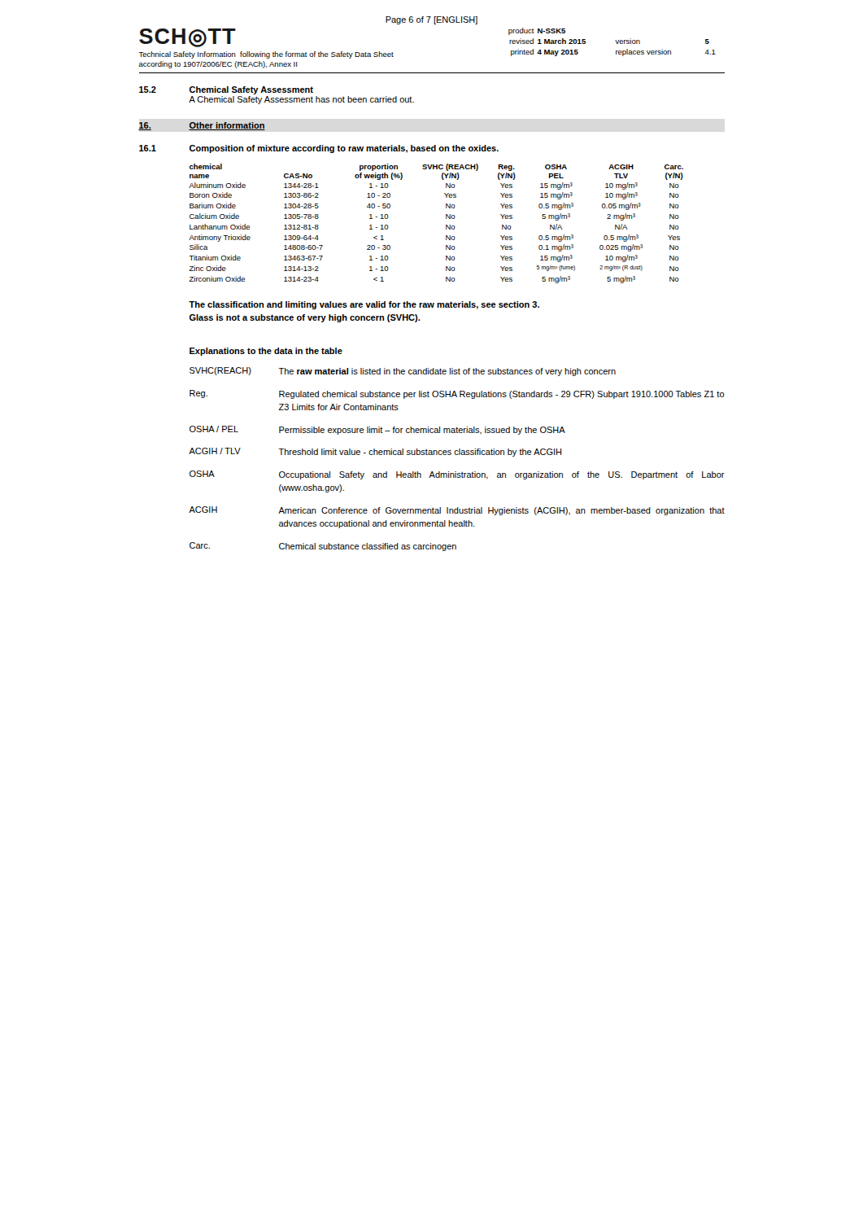Page 6 of 7 [ENGLISH]
SCH◎TT
Technical Safety Information following the format of the Safety Data Sheet
according to 1907/2006/EC (REACh), Annex II
| product | N-SSK5 | | |
| revised | 1 March 2015 | version | 5 |
| printed | 4 May 2015 | replaces version | 4.1 |
15.2
Chemical Safety Assessment
A Chemical Safety Assessment has not been carried out.
16.
Other information
16.1
Composition of mixture according to raw materials, based on the oxides.
| chemical | | proportion | SVHC (REACH) | Reg. | OSHA | ACGIH | Carc. |
| --- | --- | --- | --- | --- | --- | --- | --- |
| name | CAS-No | of weigth (%) | (Y/N) | (Y/N) | PEL | TLV | (Y/N) |
| Aluminum Oxide | 1344-28-1 | 1 - 10 | No | Yes | 15 mg/m³ | 10 mg/m³ | No |
| Boron Oxide | 1303-86-2 | 10 - 20 | Yes | Yes | 15 mg/m³ | 10 mg/m³ | No |
| Barium Oxide | 1304-28-5 | 40 - 50 | No | Yes | 0.5 mg/m³ | 0.05 mg/m³ | No |
| Calcium Oxide | 1305-78-8 | 1 - 10 | No | Yes | 5 mg/m³ | 2 mg/m³ | No |
| Lanthanum Oxide | 1312-81-8 | 1 - 10 | No | No | N/A | N/A | No |
| Antimony Trioxide | 1309-64-4 | < 1 | No | Yes | 0.5 mg/m³ | 0.5 mg/m³ | Yes |
| Silica | 14808-60-7 | 20 - 30 | No | Yes | 0.1 mg/m³ | 0.025 mg/m³ | No |
| Titanium Oxide | 13463-67-7 | 1 - 10 | No | Yes | 15 mg/m³ | 10 mg/m³ | No |
| Zinc Oxide | 1314-13-2 | 1 - 10 | No | Yes | 5 mg/m³ (fume) | 2 mg/m³ (R dust) | No |
| Zirconium Oxide | 1314-23-4 | < 1 | No | Yes | 5 mg/m³ | 5 mg/m³ | No |
The classification and limiting values are valid for the raw materials, see section 3.
Glass is not a substance of very high concern (SVHC).
Explanations to the data in the table
SVHC(REACH)
The raw material is listed in the candidate list of the substances of very high concern
Reg.
Regulated chemical substance per list OSHA Regulations (Standards - 29 CFR) Subpart 1910.1000 Tables Z1 to Z3 Limits for Air Contaminants
OSHA / PEL
Permissible exposure limit – for chemical materials, issued by the OSHA
ACGIH / TLV
Threshold limit value - chemical substances classification by the ACGIH
OSHA
Occupational Safety and Health Administration, an organization of the US. Department of Labor (www.osha.gov).
ACGIH
American Conference of Governmental Industrial Hygienists (ACGIH), an member-based organization that advances occupational and environmental health.
Carc.
Chemical substance classified as carcinogen